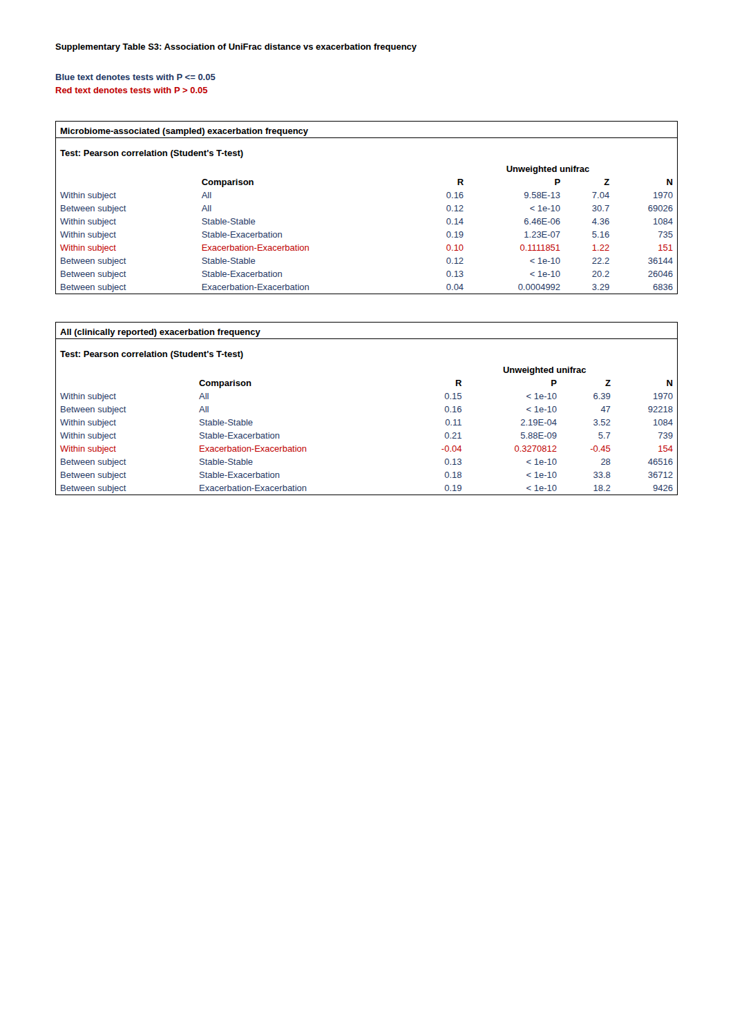Supplementary Table S3: Association of UniFrac distance vs exacerbation frequency
Blue text denotes tests with P <= 0.05
Red text denotes tests with P > 0.05
Microbiome-associated (sampled) exacerbation frequency
Test: Pearson correlation (Student's T-test)
| | | Unweighted unifrac |
| | Comparison | R | P | Z | N |
| Within subject | All | 0.16 | 9.58E-13 | 7.04 | 1970 |
| Between subject | All | 0.12 | < 1e-10 | 30.7 | 69026 |
| Within subject | Stable-Stable | 0.14 | 6.46E-06 | 4.36 | 1084 |
| Within subject | Stable-Exacerbation | 0.19 | 1.23E-07 | 5.16 | 735 |
| Within subject | Exacerbation-Exacerbation | 0.10 | 0.1111851 | 1.22 | 151 |
| Between subject | Stable-Stable | 0.12 | < 1e-10 | 22.2 | 36144 |
| Between subject | Stable-Exacerbation | 0.13 | < 1e-10 | 20.2 | 26046 |
| Between subject | Exacerbation-Exacerbation | 0.04 | 0.0004992 | 3.29 | 6836 |
All (clinically reported) exacerbation frequency
Test: Pearson correlation (Student's T-test)
| | | Unweighted unifrac |
| | Comparison | R | P | Z | N |
| Within subject | All | 0.15 | < 1e-10 | 6.39 | 1970 |
| Between subject | All | 0.16 | < 1e-10 | 47 | 92218 |
| Within subject | Stable-Stable | 0.11 | 2.19E-04 | 3.52 | 1084 |
| Within subject | Stable-Exacerbation | 0.21 | 5.88E-09 | 5.7 | 739 |
| Within subject | Exacerbation-Exacerbation | -0.04 | 0.3270812 | -0.45 | 154 |
| Between subject | Stable-Stable | 0.13 | < 1e-10 | 28 | 46516 |
| Between subject | Stable-Exacerbation | 0.18 | < 1e-10 | 33.8 | 36712 |
| Between subject | Exacerbation-Exacerbation | 0.19 | < 1e-10 | 18.2 | 9426 |